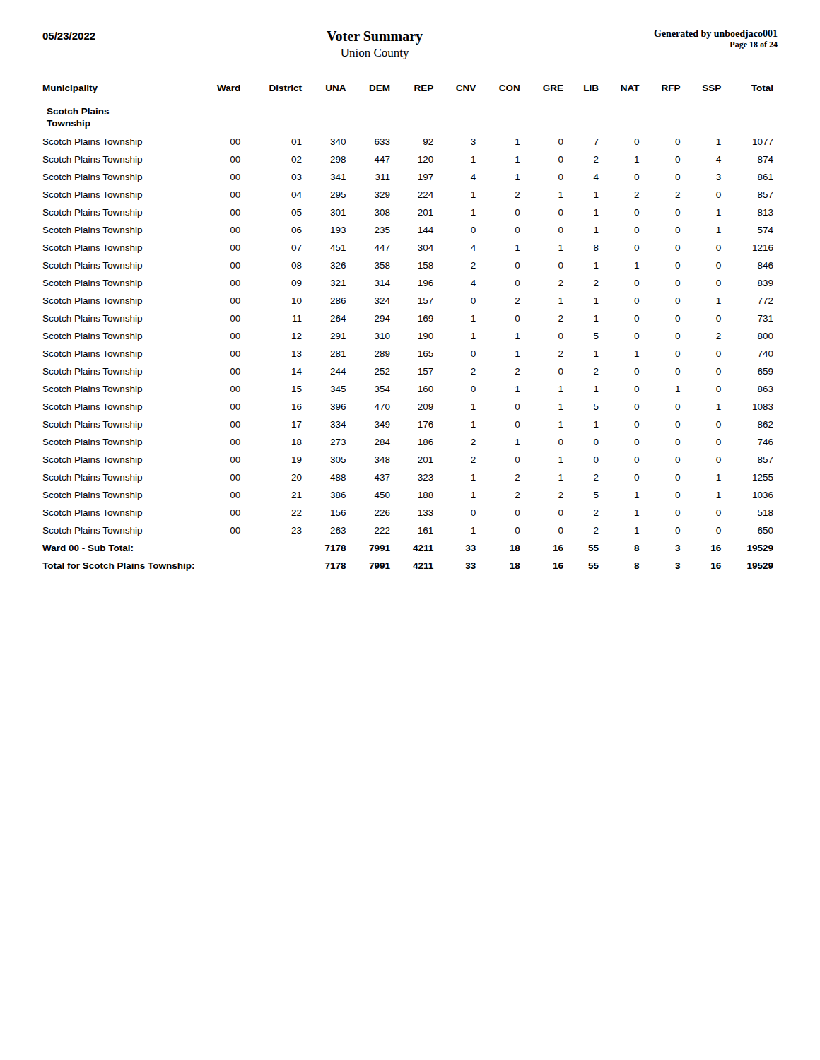05/23/2022
Voter Summary
Union County
Generated by unboedjaco001
Page 18 of 24
| Municipality | Ward | District | UNA | DEM | REP | CNV | CON | GRE | LIB | NAT | RFP | SSP | Total |
| --- | --- | --- | --- | --- | --- | --- | --- | --- | --- | --- | --- | --- | --- |
| Scotch Plains Township |
| Scotch Plains Township | 00 | 01 | 340 | 633 | 92 | 3 | 1 | 0 | 7 | 0 | 0 | 1 | 1077 |
| Scotch Plains Township | 00 | 02 | 298 | 447 | 120 | 1 | 1 | 0 | 2 | 1 | 0 | 4 | 874 |
| Scotch Plains Township | 00 | 03 | 341 | 311 | 197 | 4 | 1 | 0 | 4 | 0 | 0 | 3 | 861 |
| Scotch Plains Township | 00 | 04 | 295 | 329 | 224 | 1 | 2 | 1 | 1 | 2 | 2 | 0 | 857 |
| Scotch Plains Township | 00 | 05 | 301 | 308 | 201 | 1 | 0 | 0 | 1 | 0 | 0 | 1 | 813 |
| Scotch Plains Township | 00 | 06 | 193 | 235 | 144 | 0 | 0 | 0 | 1 | 0 | 0 | 1 | 574 |
| Scotch Plains Township | 00 | 07 | 451 | 447 | 304 | 4 | 1 | 1 | 8 | 0 | 0 | 0 | 1216 |
| Scotch Plains Township | 00 | 08 | 326 | 358 | 158 | 2 | 0 | 0 | 1 | 1 | 0 | 0 | 846 |
| Scotch Plains Township | 00 | 09 | 321 | 314 | 196 | 4 | 0 | 2 | 2 | 0 | 0 | 0 | 839 |
| Scotch Plains Township | 00 | 10 | 286 | 324 | 157 | 0 | 2 | 1 | 1 | 0 | 0 | 1 | 772 |
| Scotch Plains Township | 00 | 11 | 264 | 294 | 169 | 1 | 0 | 2 | 1 | 0 | 0 | 0 | 731 |
| Scotch Plains Township | 00 | 12 | 291 | 310 | 190 | 1 | 1 | 0 | 5 | 0 | 0 | 2 | 800 |
| Scotch Plains Township | 00 | 13 | 281 | 289 | 165 | 0 | 1 | 2 | 1 | 1 | 0 | 0 | 740 |
| Scotch Plains Township | 00 | 14 | 244 | 252 | 157 | 2 | 2 | 0 | 2 | 0 | 0 | 0 | 659 |
| Scotch Plains Township | 00 | 15 | 345 | 354 | 160 | 0 | 1 | 1 | 1 | 0 | 1 | 0 | 863 |
| Scotch Plains Township | 00 | 16 | 396 | 470 | 209 | 1 | 0 | 1 | 5 | 0 | 0 | 1 | 1083 |
| Scotch Plains Township | 00 | 17 | 334 | 349 | 176 | 1 | 0 | 1 | 1 | 0 | 0 | 0 | 862 |
| Scotch Plains Township | 00 | 18 | 273 | 284 | 186 | 2 | 1 | 0 | 0 | 0 | 0 | 0 | 746 |
| Scotch Plains Township | 00 | 19 | 305 | 348 | 201 | 2 | 0 | 1 | 0 | 0 | 0 | 0 | 857 |
| Scotch Plains Township | 00 | 20 | 488 | 437 | 323 | 1 | 2 | 1 | 2 | 0 | 0 | 1 | 1255 |
| Scotch Plains Township | 00 | 21 | 386 | 450 | 188 | 1 | 2 | 2 | 5 | 1 | 0 | 1 | 1036 |
| Scotch Plains Township | 00 | 22 | 156 | 226 | 133 | 0 | 0 | 0 | 2 | 1 | 0 | 0 | 518 |
| Scotch Plains Township | 00 | 23 | 263 | 222 | 161 | 1 | 0 | 0 | 2 | 1 | 0 | 0 | 650 |
| Ward 00 - Sub Total: | 7178 | 7991 | 4211 | 33 | 18 | 16 | 55 | 8 | 3 | 16 | 19529 |
| Total for Scotch Plains Township: | 7178 | 7991 | 4211 | 33 | 18 | 16 | 55 | 8 | 3 | 16 | 19529 |